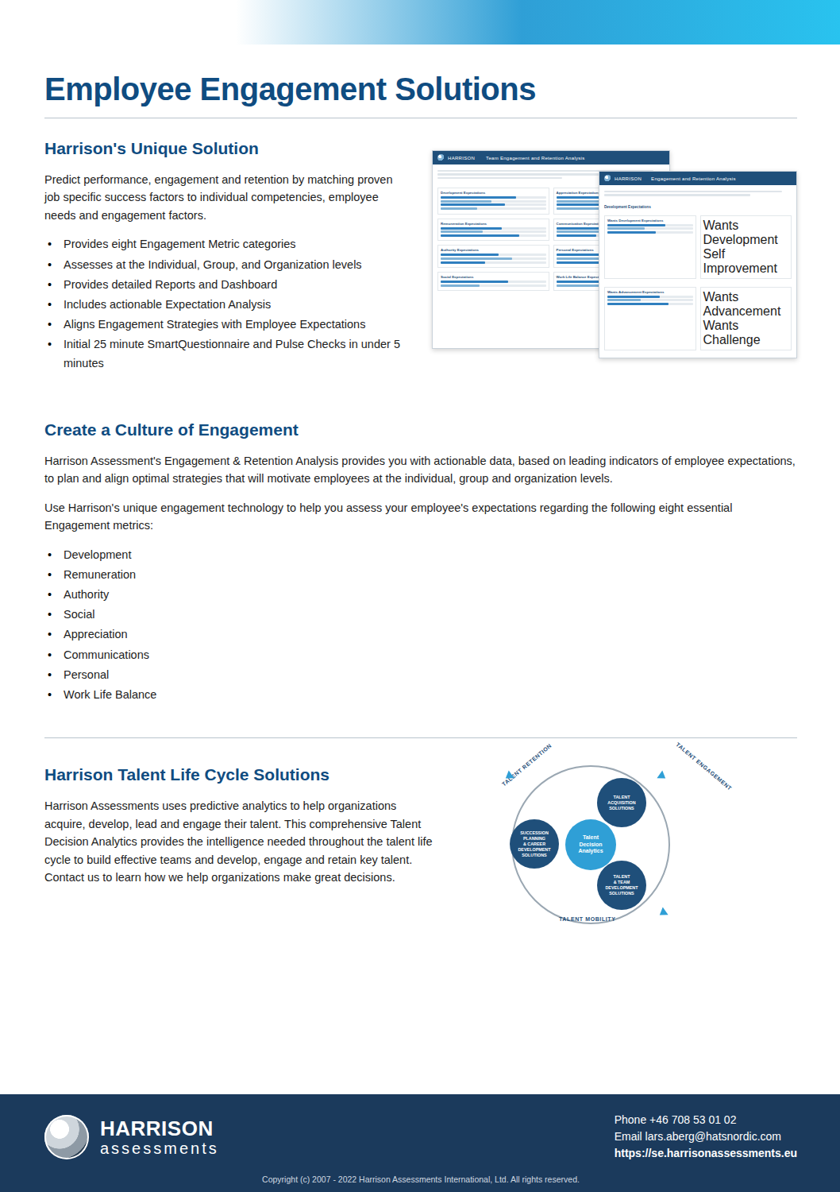Employee Engagement Solutions
Harrison's Unique Solution
Predict performance, engagement and retention by matching proven job specific success factors to individual competencies, employee needs and engagement factors.
Provides eight Engagement Metric categories
Assesses at the Individual, Group, and Organization levels
Provides detailed Reports and Dashboard
Includes actionable Expectation Analysis
Aligns Engagement Strategies with Employee Expectations
Initial 25 minute SmartQuestionnaire and Pulse Checks in under 5 minutes
HARRISON Team Engagement and Retention Analysis
Development Expectations
Appreciation Expectations
Remuneration Expectations
Communication Expectations
Authority Expectations
Personal Expectations
Social Expectations
Work Life Balance Expectations
HARRISON Engagement and Retention Analysis
Development Expectations
Wants Development Expectations
Wants Development
Self Improvement
Wants Advancement Expectations
Wants Advancement
Wants Challenge
Create a Culture of Engagement
Harrison Assessment's Engagement & Retention Analysis provides you with actionable data, based on leading indicators of employee expectations, to plan and align optimal strategies that will motivate employees at the individual, group and organization levels.
Use Harrison's unique engagement technology to help you assess your employee's expectations regarding the following eight essential Engagement metrics:
Development
Remuneration
Authority
Social
Appreciation
Communications
Personal
Work Life Balance
Harrison Talent Life Cycle Solutions
Harrison Assessments uses predictive analytics to help organizations acquire, develop, lead and engage their talent. This comprehensive Talent Decision Analytics provides the intelligence needed throughout the talent life cycle to build effective teams and develop, engage and retain key talent. Contact us to learn how we help organizations make great decisions.
Talent
Decision
Analytics
TALENT
ACQUISITION
SOLUTIONS
TALENT
& TEAM
DEVELOPMENT
SOLUTIONS
SUCCESSION
PLANNING
& CAREER
DEVELOPMENT
SOLUTIONS
TALENT RETENTION
TALENT ENGAGEMENT
TALENT MOBILITY
HARRISON
assessments
Phone +46 708 53 01 02
Email lars.aberg@hatsnordic.com
https://se.harrisonassessments.eu
Copyright (c) 2007 - 2022 Harrison Assessments International, Ltd. All rights reserved.